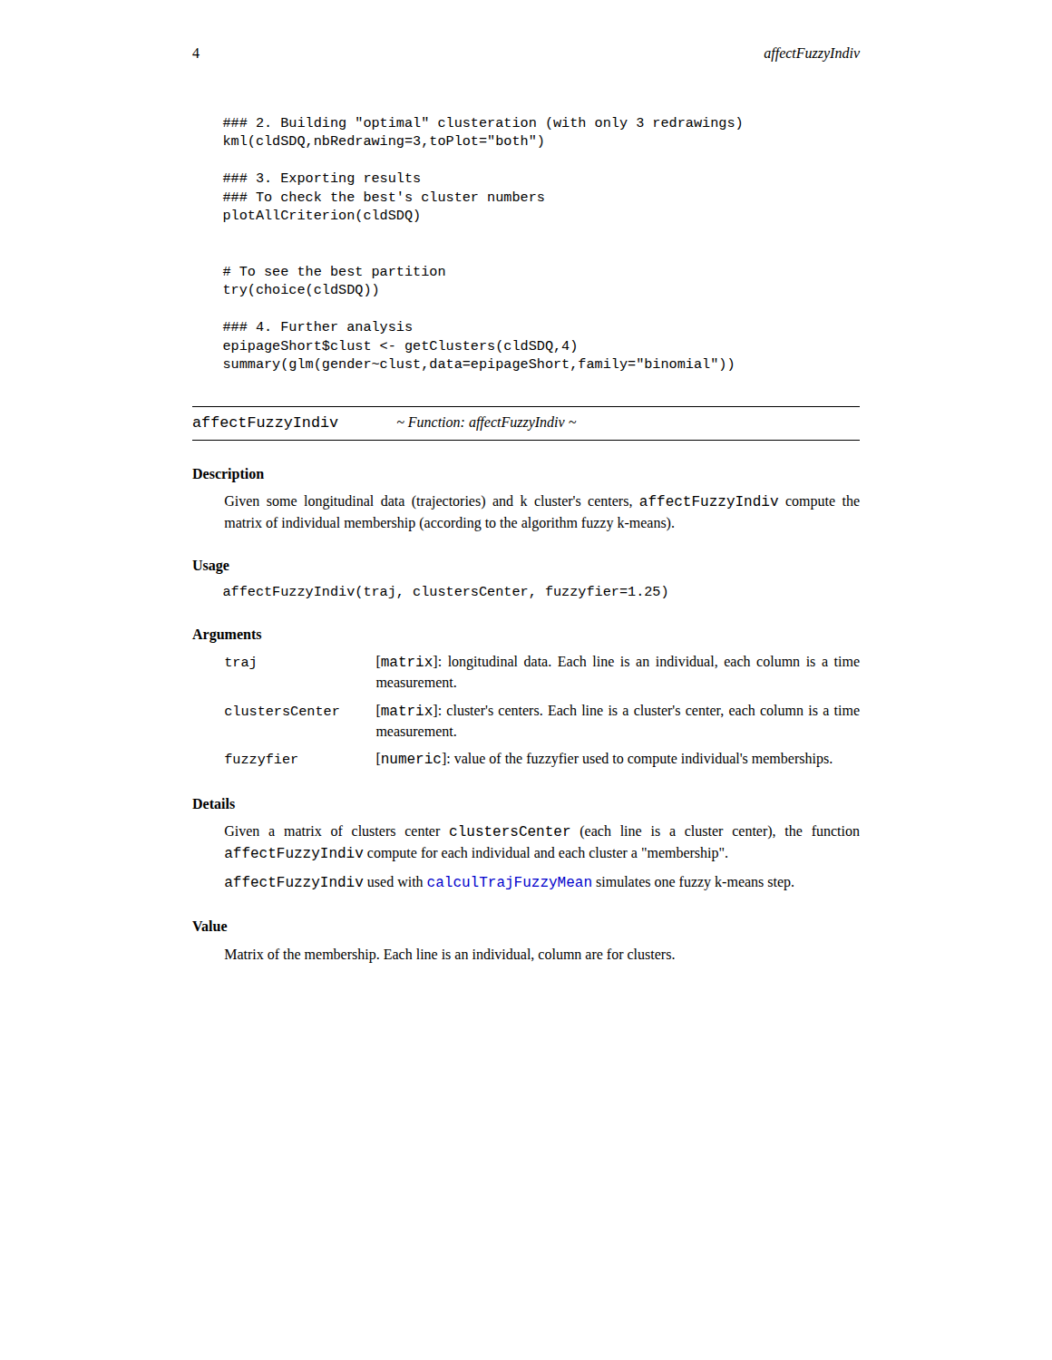4 affectFuzzyIndiv
### 2. Building "optimal" clusteration (with only 3 redrawings)
kml(cldSDQ,nbRedrawing=3,toPlot="both")

### 3. Exporting results
### To check the best's cluster numbers
plotAllCriterion(cldSDQ)


# To see the best partition
try(choice(cldSDQ))

### 4. Further analysis
epipageShort$clust <- getClusters(cldSDQ,4)
summary(glm(gender~clust,data=epipageShort,family="binomial"))
affectFuzzyIndiv ~ Function: affectFuzzyIndiv ~
Description
Given some longitudinal data (trajectories) and k cluster's centers, affectFuzzyIndiv compute the matrix of individual membership (according to the algorithm fuzzy k-means).
Usage
affectFuzzyIndiv(traj, clustersCenter, fuzzyfier=1.25)
Arguments
traj
[matrix]: longitudinal data. Each line is an individual, each column is a time measurement.
clustersCenter
[matrix]: cluster's centers. Each line is a cluster's center, each column is a time measurement.
fuzzyfier
[numeric]: value of the fuzzyfier used to compute individual's memberships.
Details
Given a matrix of clusters center clustersCenter (each line is a cluster center), the function affectFuzzyIndiv compute for each individual and each cluster a "membership".
affectFuzzyIndiv used with calculTrajFuzzyMean simulates one fuzzy k-means step.
Value
Matrix of the membership. Each line is an individual, column are for clusters.